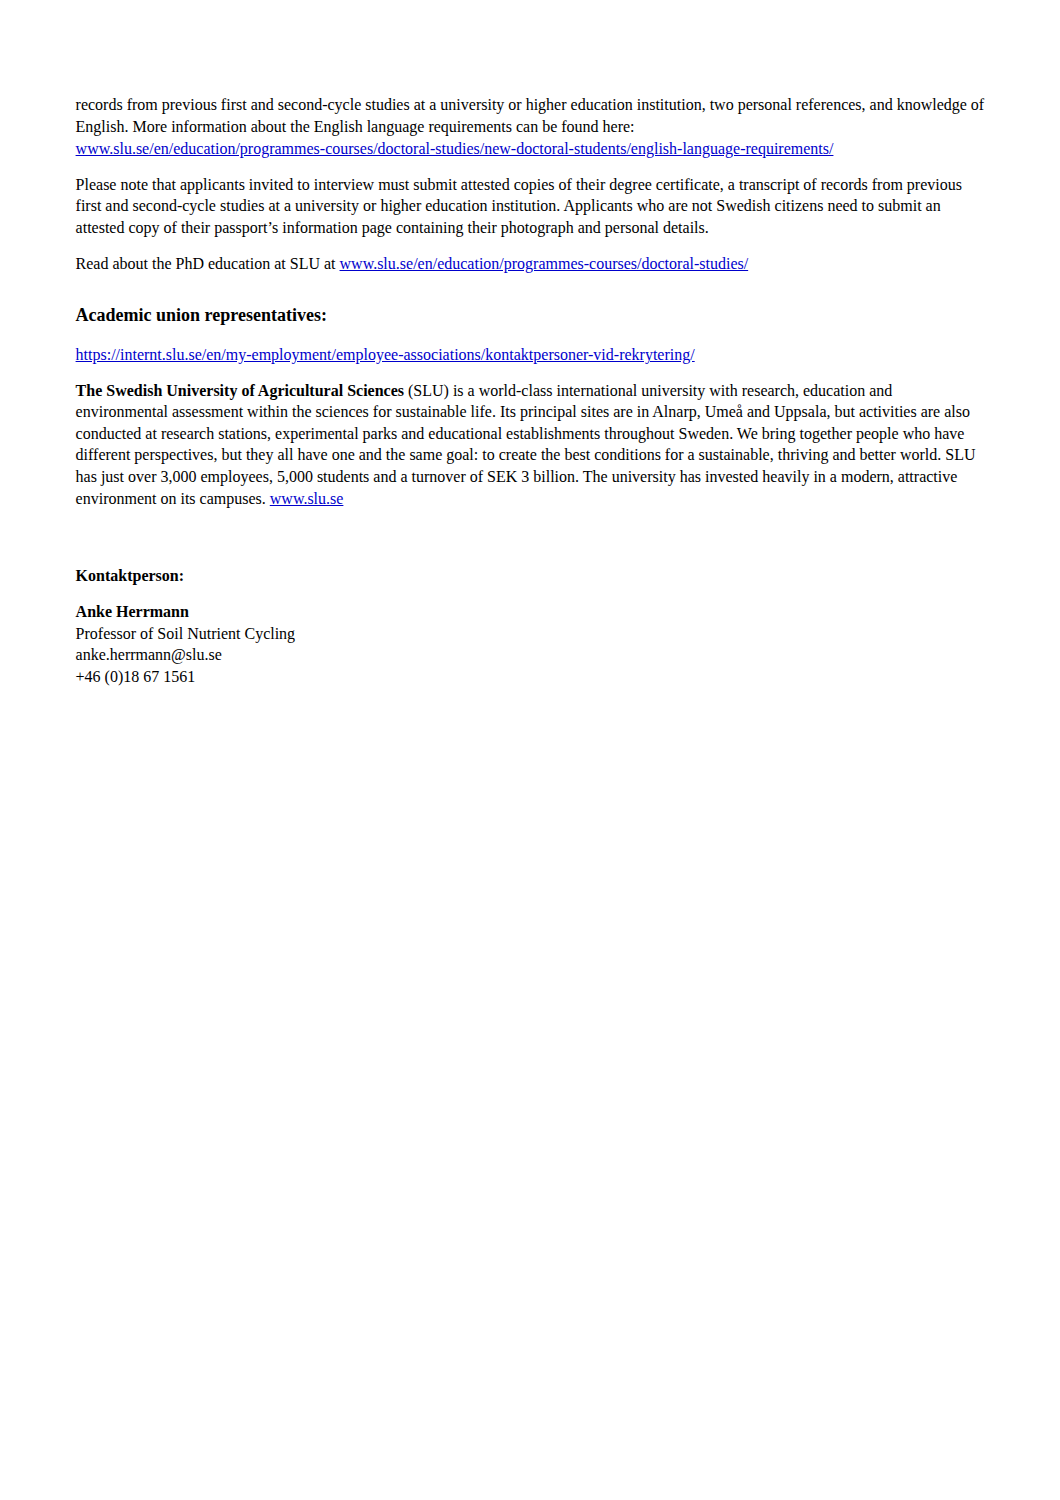records from previous first and second-cycle studies at a university or higher education institution, two personal references, and knowledge of English. More information about the English language requirements can be found here:
www.slu.se/en/education/programmes-courses/doctoral-studies/new-doctoral-students/english-language-requirements/
Please note that applicants invited to interview must submit attested copies of their degree certificate, a transcript of records from previous first and second-cycle studies at a university or higher education institution. Applicants who are not Swedish citizens need to submit an attested copy of their passport’s information page containing their photograph and personal details.
Read about the PhD education at SLU at www.slu.se/en/education/programmes-courses/doctoral-studies/
Academic union representatives:
https://internt.slu.se/en/my-employment/employee-associations/kontaktpersoner-vid-rekrytering/
The Swedish University of Agricultural Sciences (SLU) is a world-class international university with research, education and environmental assessment within the sciences for sustainable life. Its principal sites are in Alnarp, Umeå and Uppsala, but activities are also conducted at research stations, experimental parks and educational establishments throughout Sweden. We bring together people who have different perspectives, but they all have one and the same goal: to create the best conditions for a sustainable, thriving and better world. SLU has just over 3,000 employees, 5,000 students and a turnover of SEK 3 billion. The university has invested heavily in a modern, attractive environment on its campuses. www.slu.se
Kontaktperson:
Anke Herrmann
Professor of Soil Nutrient Cycling
anke.herrmann@slu.se
+46 (0)18 67 1561